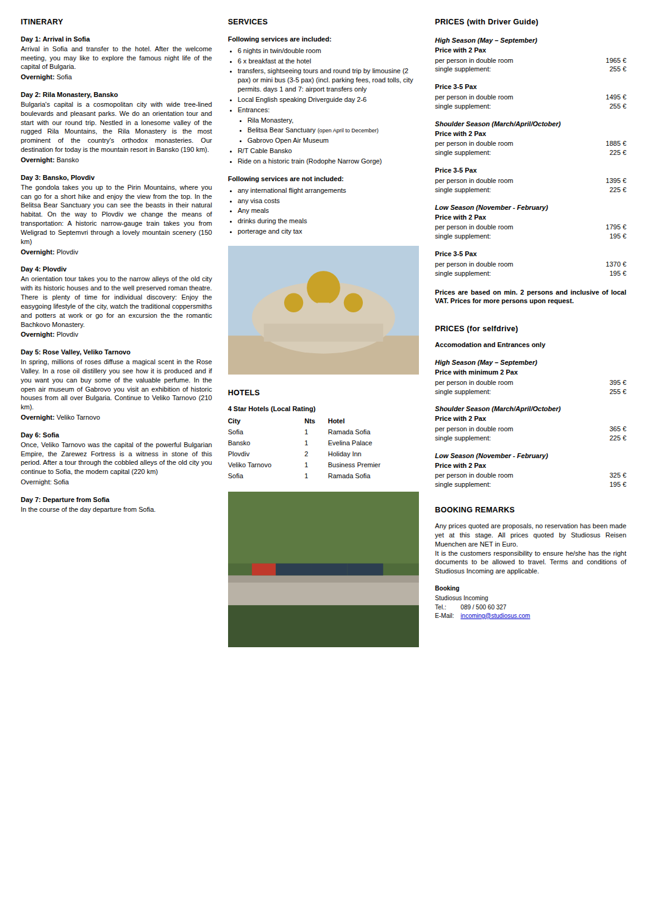ITINERARY
Day 1: Arrival in Sofia
Arrival in Sofia and transfer to the hotel. After the welcome meeting, you may like to explore the famous night life of the capital of Bulgaria.
Overnight: Sofia
Day 2: Rila Monastery, Bansko
Bulgaria's capital is a cosmopolitan city with wide tree-lined boulevards and pleasant parks. We do an orientation tour and start with our round trip. Nestled in a lonesome valley of the rugged Rila Mountains, the Rila Monastery is the most prominent of the country's orthodox monasteries. Our destination for today is the mountain resort in Bansko (190 km).
Overnight: Bansko
Day 3: Bansko, Plovdiv
The gondola takes you up to the Pirin Mountains, where you can go for a short hike and enjoy the view from the top. In the Belitsa Bear Sanctuary you can see the beasts in their natural habitat. On the way to Plovdiv we change the means of transportation: A historic narrow-gauge train takes you from Weligrad to Septemvri through a lovely mountain scenery (150 km)
Overnight: Plovdiv
Day 4: Plovdiv
An orientation tour takes you to the narrow alleys of the old city with its historic houses and to the well preserved roman theatre. There is plenty of time for individual discovery: Enjoy the easygoing lifestyle of the city, watch the traditional coppersmiths and potters at work or go for an excursion the the romantic Bachkovo Monastery.
Overnight: Plovdiv
Day 5: Rose Valley, Veliko Tarnovo
In spring, millions of roses diffuse a magical scent in the Rose Valley. In a rose oil distillery you see how it is produced and if you want you can buy some of the valuable perfume. In the open air museum of Gabrovo you visit an exhibition of historic houses from all over Bulgaria. Continue to Veliko Tarnovo (210 km).
Overnight: Veliko Tarnovo
Day 6: Sofia
Once, Veliko Tarnovo was the capital of the powerful Bulgarian Empire, the Zarewez Fortress is a witness in stone of this period. After a tour through the cobbled alleys of the old city you continue to Sofia, the modern capital (220 km)
Overnight: Sofia
Day 7: Departure from Sofia
In the course of the day departure from Sofia.
SERVICES
Following services are included:
6 nights in twin/double room
6 x breakfast at the hotel
transfers, sightseeing tours and round trip by limousine (2 pax) or mini bus (3-5 pax) (incl. parking fees, road tolls, city permits. days 1 and 7: airport transfers only
Local English speaking Driverguide day 2-6
Entrances:
Rila Monastery,
Belitsa Bear Sanctuary (open April to December)
Gabrovo Open Air Museum
R/T Cable Bansko
Ride on a historic train (Rodophe Narrow Gorge)
Following services are not included:
any international flight arrangements
any visa costs
Any meals
drinks during the meals
porterage and city tax
HOTELS
4 Star Hotels (Local Rating)
| City | Nts | Hotel |
| --- | --- | --- |
| Sofia | 1 | Ramada Sofia |
| Bansko | 1 | Evelina Palace |
| Plovdiv | 2 | Holiday Inn |
| Veliko Tarnovo | 1 | Business Premier |
| Sofia | 1 | Ramada Sofia |
PRICES (with Driver Guide)
High Season (May – September)
Price with 2 Pax
| per person in double room | 1965 € |
| single supplement: | 255 € |
Price 3-5 Pax
| per person in double room | 1495 € |
| single supplement: | 255 € |
Shoulder Season (March/April/October)
Price with 2 Pax
| per person in double room | 1885 € |
| single supplement: | 225 € |
Price 3-5 Pax
| per person in double room | 1395 € |
| single supplement: | 225 € |
Low Season (November - February)
Price with 2 Pax
| per person in double room | 1795 € |
| single supplement: | 195 € |
Price 3-5 Pax
| per person in double room | 1370 € |
| single supplement: | 195 € |
Prices are based on min. 2 persons and inclusive of local VAT. Prices for more persons upon request.
PRICES (for selfdrive)
Accomodation and Entrances only
High Season (May – September)
Price with minimum 2 Pax
| per person in double room | 395 € |
| single supplement: | 255 € |
Shoulder Season (March/April/October)
Price with 2 Pax
| per person in double room | 365 € |
| single supplement: | 225 € |
Low Season (November - February)
Price with 2 Pax
| per person in double room | 325 € |
| single supplement: | 195 € |
BOOKING REMARKS
Any prices quoted are proposals, no reservation has been made yet at this stage. All prices quoted by Studiosus Reisen Muenchen are NET in Euro.
It is the customers responsibility to ensure he/she has the right documents to be allowed to travel. Terms and conditions of Studiosus Incoming are applicable.
Booking
Studiosus Incoming
Tel.: 089 / 500 60 327
E-Mail: incoming@studiosus.com